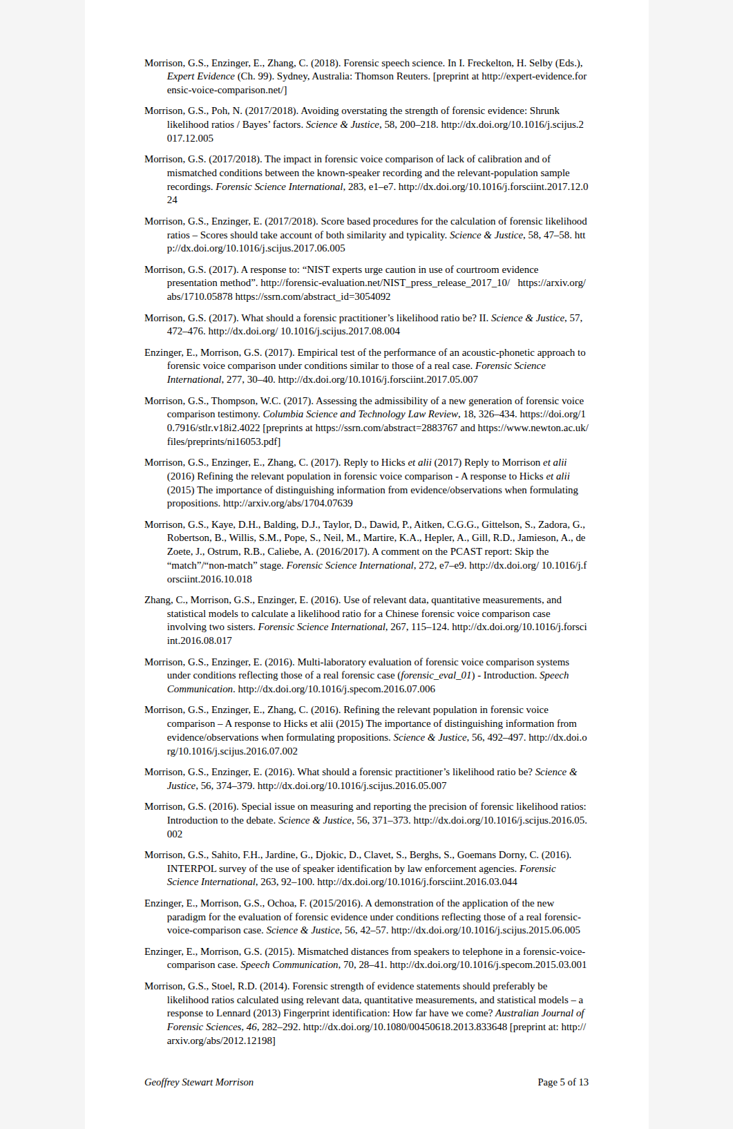Morrison, G.S., Enzinger, E., Zhang, C. (2018). Forensic speech science. In I. Freckelton, H. Selby (Eds.), Expert Evidence (Ch. 99). Sydney, Australia: Thomson Reuters. [preprint at http://expert-evidence.forensic-voice-comparison.net/]
Morrison, G.S., Poh, N. (2017/2018). Avoiding overstating the strength of forensic evidence: Shrunk likelihood ratios / Bayes’ factors. Science & Justice, 58, 200–218. http://dx.doi.org/10.1016/j.scijus.2017.12.005
Morrison, G.S. (2017/2018). The impact in forensic voice comparison of lack of calibration and of mismatched conditions between the known-speaker recording and the relevant-population sample recordings. Forensic Science International, 283, e1–e7. http://dx.doi.org/10.1016/j.forsciint.2017.12.024
Morrison, G.S., Enzinger, E. (2017/2018). Score based procedures for the calculation of forensic likelihood ratios – Scores should take account of both similarity and typicality. Science & Justice, 58, 47–58. http://dx.doi.org/10.1016/j.scijus.2017.06.005
Morrison, G.S. (2017). A response to: “NIST experts urge caution in use of courtroom evidence presentation method”. http://forensic-evaluation.net/NIST_press_release_2017_10/ https://arxiv.org/abs/1710.05878 https://ssrn.com/abstract_id=3054092
Morrison, G.S. (2017). What should a forensic practitioner’s likelihood ratio be? II. Science & Justice, 57, 472–476. http://dx.doi.org/ 10.1016/j.scijus.2017.08.004
Enzinger, E., Morrison, G.S. (2017). Empirical test of the performance of an acoustic-phonetic approach to forensic voice comparison under conditions similar to those of a real case. Forensic Science International, 277, 30–40. http://dx.doi.org/10.1016/j.forsciint.2017.05.007
Morrison, G.S., Thompson, W.C. (2017). Assessing the admissibility of a new generation of forensic voice comparison testimony. Columbia Science and Technology Law Review, 18, 326–434. https://doi.org/10.7916/stlr.v18i2.4022 [preprints at https://ssrn.com/abstract=2883767 and https://www.newton.ac.uk/files/preprints/ni16053.pdf]
Morrison, G.S., Enzinger, E., Zhang, C. (2017). Reply to Hicks et alii (2017) Reply to Morrison et alii (2016) Refining the relevant population in forensic voice comparison - A response to Hicks et alii (2015) The importance of distinguishing information from evidence/observations when formulating propositions. http://arxiv.org/abs/1704.07639
Morrison, G.S., Kaye, D.H., Balding, D.J., Taylor, D., Dawid, P., Aitken, C.G.G., Gittelson, S., Zadora, G., Robertson, B., Willis, S.M., Pope, S., Neil, M., Martire, K.A., Hepler, A., Gill, R.D., Jamieson, A., de Zoete, J., Ostrum, R.B., Caliebe, A. (2016/2017). A comment on the PCAST report: Skip the “match”/“non-match” stage. Forensic Science International, 272, e7–e9. http://dx.doi.org/ 10.1016/j.forsciint.2016.10.018
Zhang, C., Morrison, G.S., Enzinger, E. (2016). Use of relevant data, quantitative measurements, and statistical models to calculate a likelihood ratio for a Chinese forensic voice comparison case involving two sisters. Forensic Science International, 267, 115–124. http://dx.doi.org/10.1016/j.forsciint.2016.08.017
Morrison, G.S., Enzinger, E. (2016). Multi-laboratory evaluation of forensic voice comparison systems under conditions reflecting those of a real forensic case (forensic_eval_01) - Introduction. Speech Communication. http://dx.doi.org/10.1016/j.specom.2016.07.006
Morrison, G.S., Enzinger, E., Zhang, C. (2016). Refining the relevant population in forensic voice comparison – A response to Hicks et alii (2015) The importance of distinguishing information from evidence/observations when formulating propositions. Science & Justice, 56, 492–497. http://dx.doi.org/10.1016/j.scijus.2016.07.002
Morrison, G.S., Enzinger, E. (2016). What should a forensic practitioner’s likelihood ratio be? Science & Justice, 56, 374–379. http://dx.doi.org/10.1016/j.scijus.2016.05.007
Morrison, G.S. (2016). Special issue on measuring and reporting the precision of forensic likelihood ratios: Introduction to the debate. Science & Justice, 56, 371–373. http://dx.doi.org/10.1016/j.scijus.2016.05.002
Morrison, G.S., Sahito, F.H., Jardine, G., Djokic, D., Clavet, S., Berghs, S., Goemans Dorny, C. (2016). INTERPOL survey of the use of speaker identification by law enforcement agencies. Forensic Science International, 263, 92–100. http://dx.doi.org/10.1016/j.forsciint.2016.03.044
Enzinger, E., Morrison, G.S., Ochoa, F. (2015/2016). A demonstration of the application of the new paradigm for the evaluation of forensic evidence under conditions reflecting those of a real forensic-voice-comparison case. Science & Justice, 56, 42–57. http://dx.doi.org/10.1016/j.scijus.2015.06.005
Enzinger, E., Morrison, G.S. (2015). Mismatched distances from speakers to telephone in a forensic-voice-comparison case. Speech Communication, 70, 28–41. http://dx.doi.org/10.1016/j.specom.2015.03.001
Morrison, G.S., Stoel, R.D. (2014). Forensic strength of evidence statements should preferably be likelihood ratios calculated using relevant data, quantitative measurements, and statistical models – a response to Lennard (2013) Fingerprint identification: How far have we come? Australian Journal of Forensic Sciences, 46, 282–292. http://dx.doi.org/10.1080/00450618.2013.833648 [preprint at: http://arxiv.org/abs/2012.12198]
Geoffrey Stewart Morrison Page 5 of 13